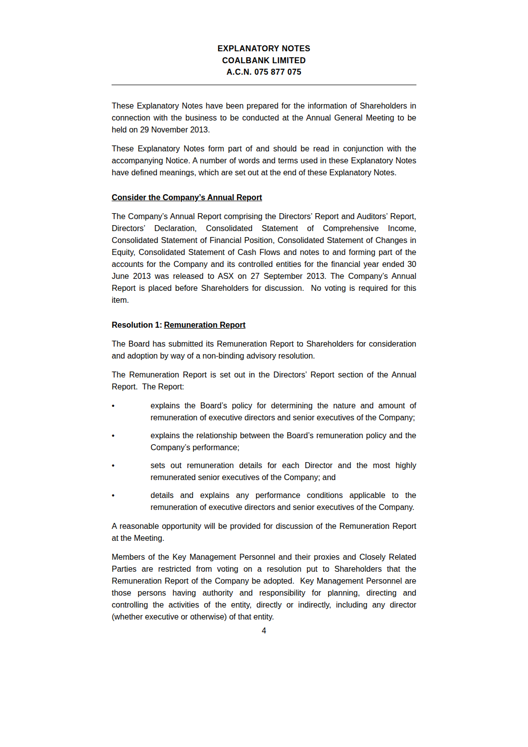EXPLANATORY NOTES
COALBANK LIMITED
A.C.N. 075 877 075
These Explanatory Notes have been prepared for the information of Shareholders in connection with the business to be conducted at the Annual General Meeting to be held on 29 November 2013.
These Explanatory Notes form part of and should be read in conjunction with the accompanying Notice. A number of words and terms used in these Explanatory Notes have defined meanings, which are set out at the end of these Explanatory Notes.
Consider the Company’s Annual Report
The Company’s Annual Report comprising the Directors’ Report and Auditors’ Report, Directors’ Declaration, Consolidated Statement of Comprehensive Income, Consolidated Statement of Financial Position, Consolidated Statement of Changes in Equity, Consolidated Statement of Cash Flows and notes to and forming part of the accounts for the Company and its controlled entities for the financial year ended 30 June 2013 was released to ASX on 27 September 2013. The Company’s Annual Report is placed before Shareholders for discussion. No voting is required for this item.
Resolution 1: Remuneration Report
The Board has submitted its Remuneration Report to Shareholders for consideration and adoption by way of a non-binding advisory resolution.
The Remuneration Report is set out in the Directors’ Report section of the Annual Report. The Report:
explains the Board’s policy for determining the nature and amount of remuneration of executive directors and senior executives of the Company;
explains the relationship between the Board’s remuneration policy and the Company’s performance;
sets out remuneration details for each Director and the most highly remunerated senior executives of the Company; and
details and explains any performance conditions applicable to the remuneration of executive directors and senior executives of the Company.
A reasonable opportunity will be provided for discussion of the Remuneration Report at the Meeting.
Members of the Key Management Personnel and their proxies and Closely Related Parties are restricted from voting on a resolution put to Shareholders that the Remuneration Report of the Company be adopted. Key Management Personnel are those persons having authority and responsibility for planning, directing and controlling the activities of the entity, directly or indirectly, including any director (whether executive or otherwise) of that entity.
4